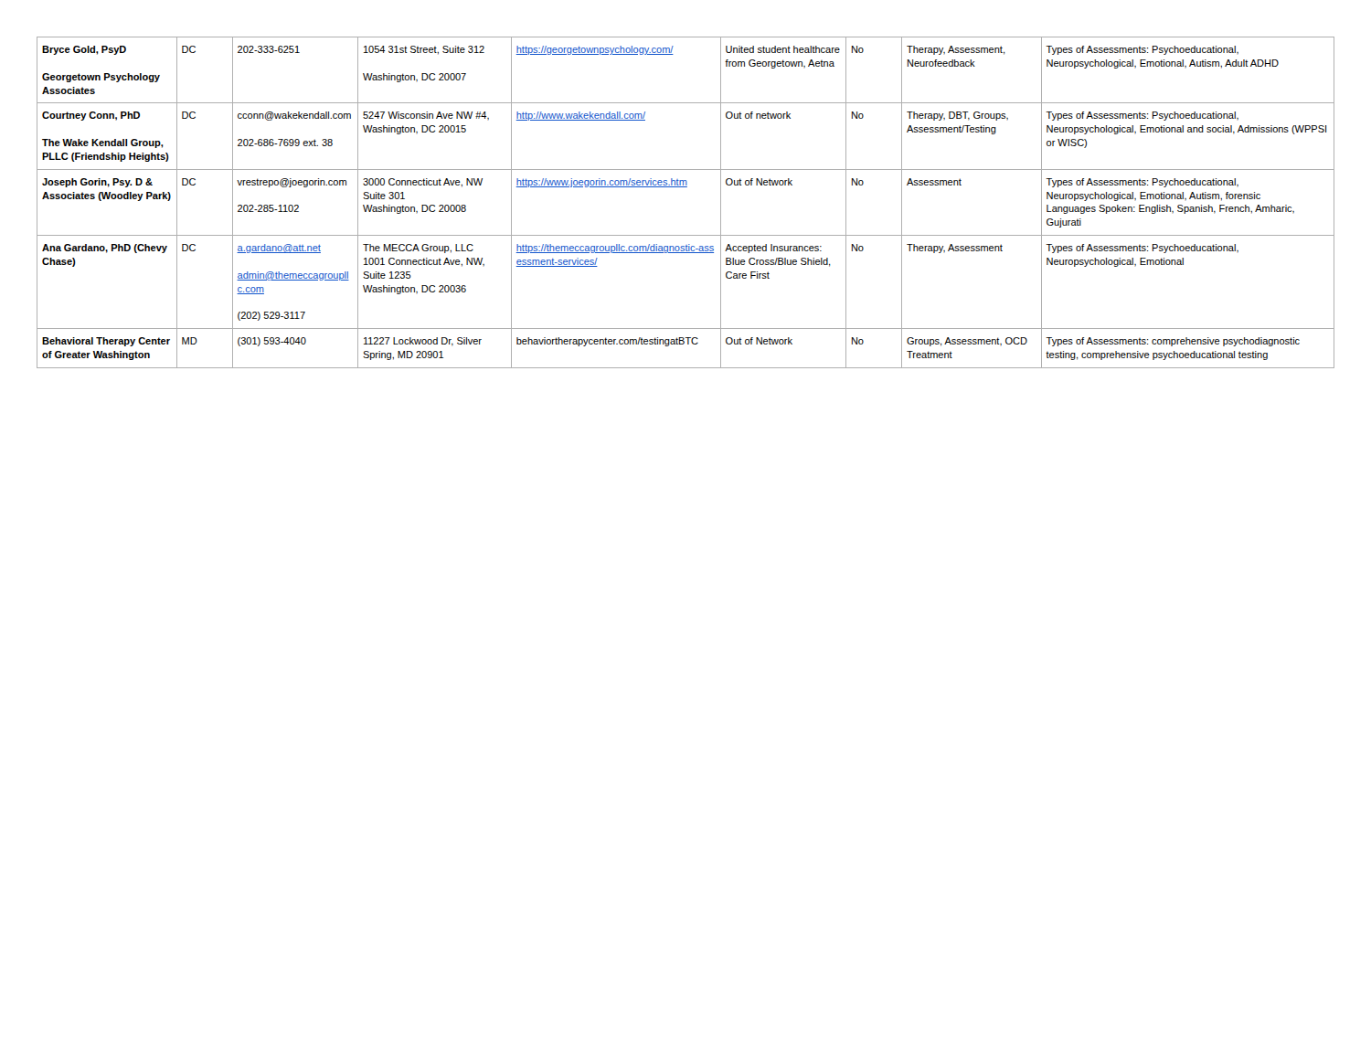| Bryce Gold, PsyD Georgetown Psychology Associates | DC | 202-333-6251 | 1054 31st Street, Suite 312 Washington, DC 20007 | https://georgetownpsychology.com/ | United student healthcare from Georgetown, Aetna | No | Therapy, Assessment, Neurofeedback | Types of Assessments: Psychoeducational, Neuropsychological, Emotional, Autism, Adult ADHD |
| Courtney Conn, PhD The Wake Kendall Group, PLLC (Friendship Heights) | DC | cconn@wakekendall.com 202-686-7699 ext. 38 | 5247 Wisconsin Ave NW #4, Washington, DC 20015 | http://www.wakekendall.com/ | Out of network | No | Therapy, DBT, Groups, Assessment/Testing | Types of Assessments: Psychoeducational, Neuropsychological, Emotional and social, Admissions (WPPSI or WISC) |
| Joseph Gorin, Psy. D & Associates (Woodley Park) | DC | vrestrepo@joegorin.com 202-285-1102 | 3000 Connecticut Ave, NW Suite 301 Washington, DC 20008 | https://www.joegorin.com/services.htm | Out of Network | No | Assessment | Types of Assessments: Psychoeducational, Neuropsychological, Emotional, Autism, forensic Languages Spoken: English, Spanish, French, Amharic, Gujurati |
| Ana Gardano, PhD (Chevy Chase) | DC | a.gardano@att.net admin@themeccagroupllc.com (202) 529-3117 | The MECCA Group, LLC 1001 Connecticut Ave, NW, Suite 1235 Washington, DC 20036 | https://themeccagroupllc.com/diagnostic-assessment-services/ | Accepted Insurances: Blue Cross/Blue Shield, Care First | No | Therapy, Assessment | Types of Assessments: Psychoeducational, Neuropsychological, Emotional |
| Behavioral Therapy Center of Greater Washington | MD | (301) 593-4040 | 11227 Lockwood Dr, Silver Spring, MD 20901 | behaviortherapycenter.com/testingatBTC | Out of Network | No | Groups, Assessment, OCD Treatment | Types of Assessments: comprehensive psychodiagnostic testing, comprehensive psychoeducational testing |